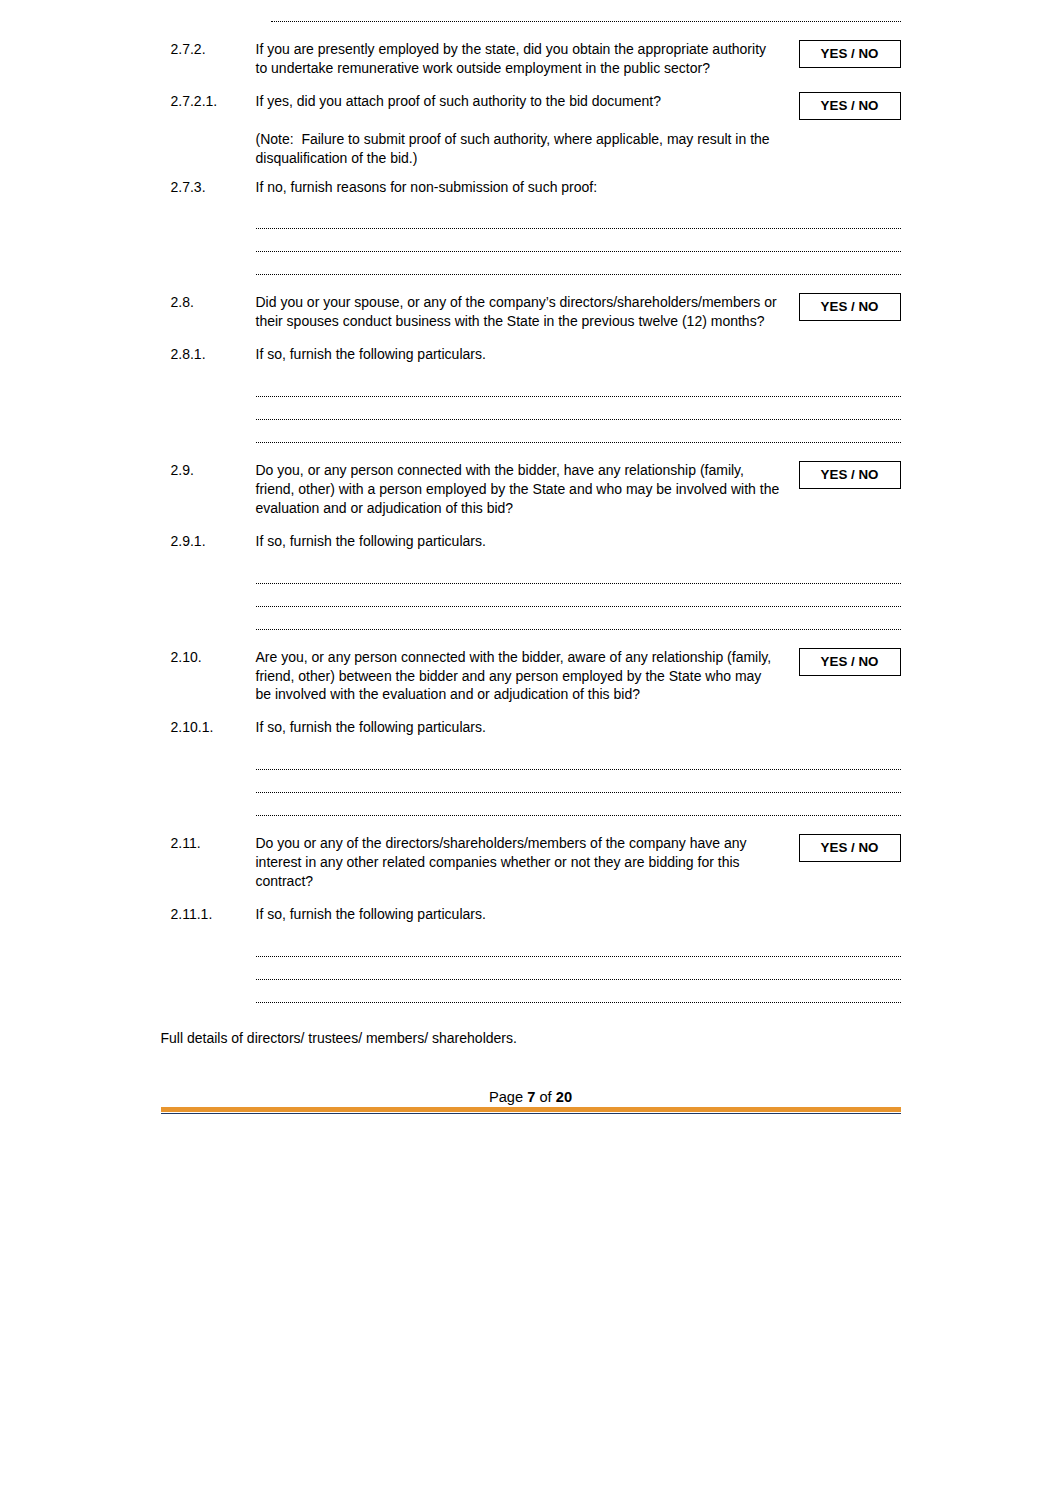2.7.2.
If you are presently employed by the state, did you obtain the appropriate authority to undertake remunerative work outside employment in the public sector?
YES / NO
2.7.2.1.
If yes, did you attach proof of such authority to the bid document?
YES / NO
(Note: Failure to submit proof of such authority, where applicable, may result in the disqualification of the bid.)
2.7.3.
If no, furnish reasons for non-submission of such proof:
2.8.
Did you or your spouse, or any of the company’s directors/shareholders/members or their spouses conduct business with the State in the previous twelve (12) months?
YES / NO
2.8.1.
If so, furnish the following particulars.
2.9.
Do you, or any person connected with the bidder, have any relationship (family, friend, other) with a person employed by the State and who may be involved with the evaluation and or adjudication of this bid?
YES / NO
2.9.1.
If so, furnish the following particulars.
2.10.
Are you, or any person connected with the bidder, aware of any relationship (family, friend, other) between the bidder and any person employed by the State who may be involved with the evaluation and or adjudication of this bid?
YES / NO
2.10.1.
If so, furnish the following particulars.
2.11.
Do you or any of the directors/shareholders/members of the company have any interest in any other related companies whether or not they are bidding for this contract?
YES / NO
2.11.1.
If so, furnish the following particulars.
Full details of directors/ trustees/ members/ shareholders.
Page 7 of 20